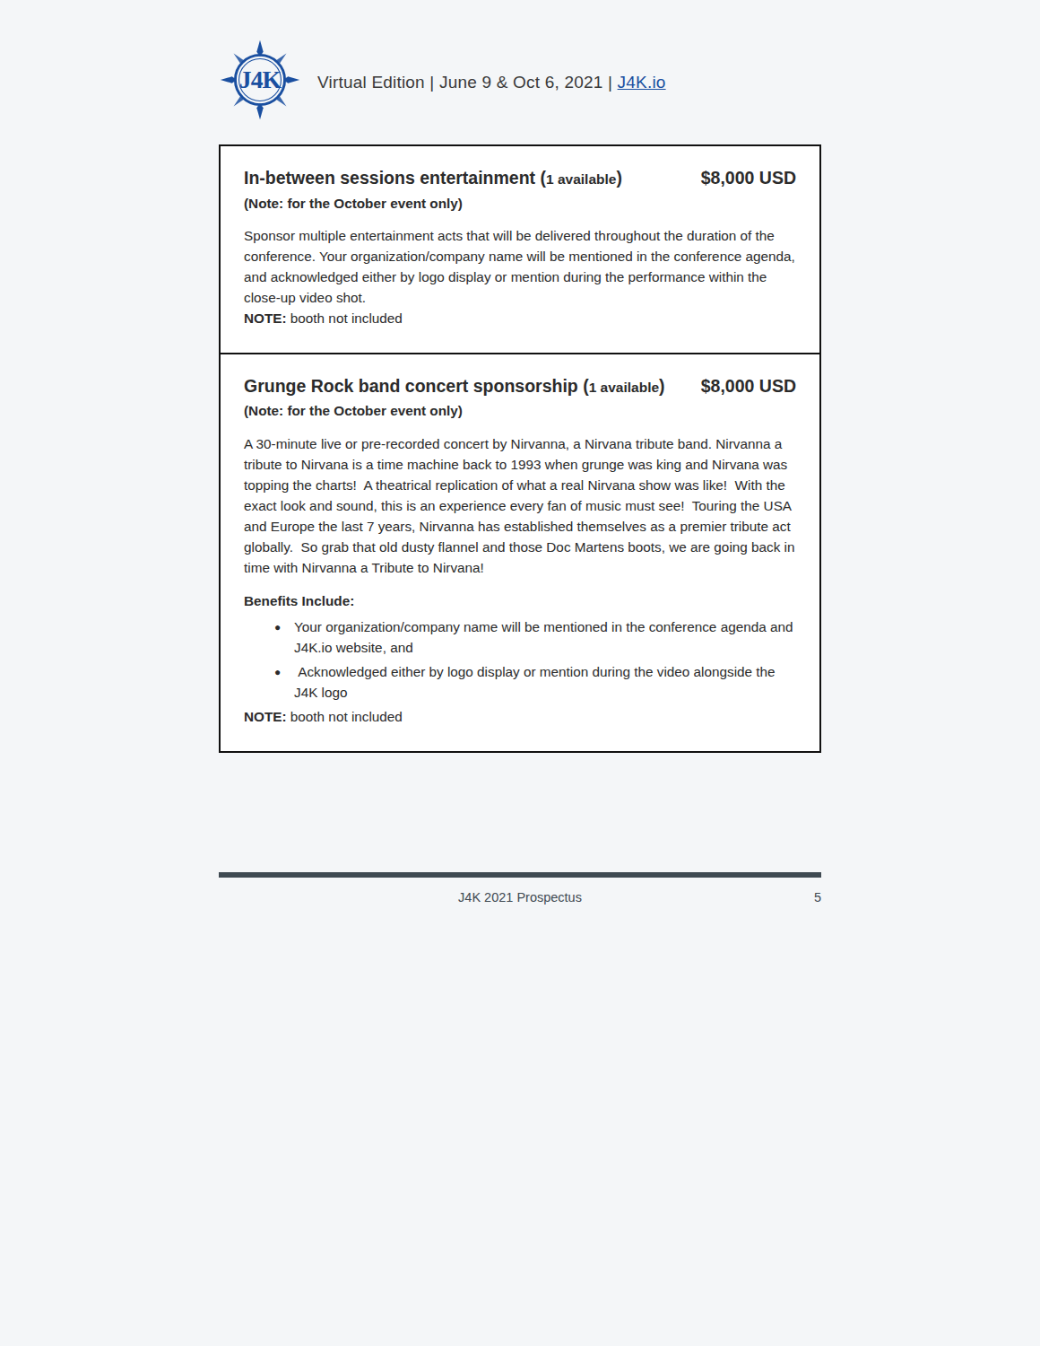J4K
Virtual Edition | June 9 & Oct 6, 2021 | J4K.io
In-between sessions entertainment (1 available) $8,000 USD
(Note: for the October event only)
Sponsor multiple entertainment acts that will be delivered throughout the duration of the conference. Your organization/company name will be mentioned in the conference agenda, and acknowledged either by logo display or mention during the performance within the close-up video shot.
NOTE: booth not included
Grunge Rock band concert sponsorship (1 available) $8,000 USD
(Note: for the October event only)
A 30-minute live or pre-recorded concert by Nirvanna, a Nirvana tribute band. Nirvanna a tribute to Nirvana is a time machine back to 1993 when grunge was king and Nirvana was topping the charts! A theatrical replication of what a real Nirvana show was like! With the exact look and sound, this is an experience every fan of music must see! Touring the USA and Europe the last 7 years, Nirvanna has established themselves as a premier tribute act globally. So grab that old dusty flannel and those Doc Martens boots, we are going back in time with Nirvanna a Tribute to Nirvana!
Benefits Include:
Your organization/company name will be mentioned in the conference agenda and J4K.io website, and
Acknowledged either by logo display or mention during the video alongside the J4K logo
NOTE: booth not included
J4K 2021 Prospectus 5